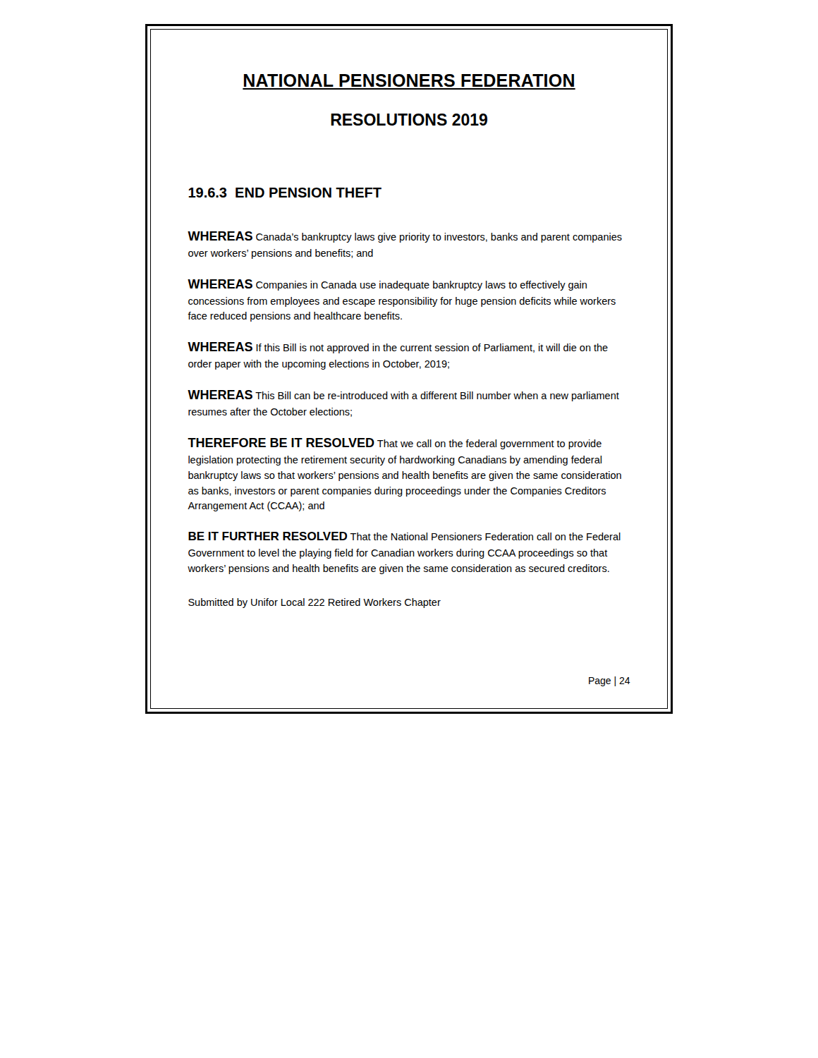NATIONAL PENSIONERS FEDERATION
RESOLUTIONS 2019
19.6.3 END PENSION THEFT
WHEREAS Canada’s bankruptcy laws give priority to investors, banks and parent companies over workers’ pensions and benefits; and
WHEREAS Companies in Canada use inadequate bankruptcy laws to effectively gain concessions from employees and escape responsibility for huge pension deficits while workers face reduced pensions and healthcare benefits.
WHEREAS If this Bill is not approved in the current session of Parliament, it will die on the order paper with the upcoming elections in October, 2019;
WHEREAS This Bill can be re-introduced with a different Bill number when a new parliament resumes after the October elections;
THEREFORE BE IT RESOLVED That we call on the federal government to provide legislation protecting the retirement security of hardworking Canadians by amending federal bankruptcy laws so that workers’ pensions and health benefits are given the same consideration as banks, investors or parent companies during proceedings under the Companies Creditors Arrangement Act (CCAA); and
BE IT FURTHER RESOLVED That the National Pensioners Federation call on the Federal Government to level the playing field for Canadian workers during CCAA proceedings so that workers’ pensions and health benefits are given the same consideration as secured creditors.
Submitted by Unifor Local 222 Retired Workers Chapter
Page | 24